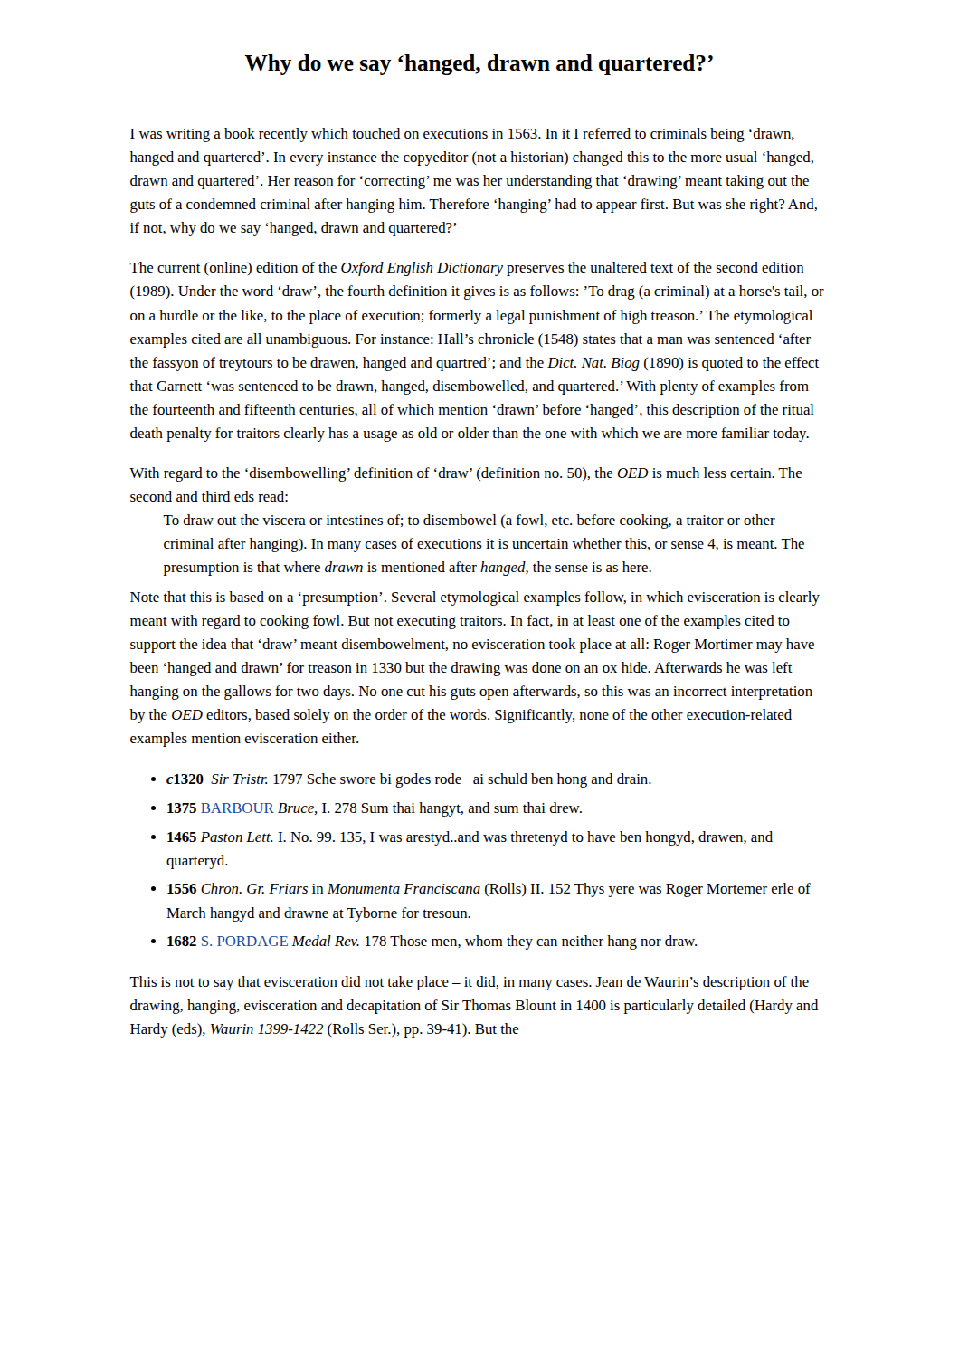Why do we say ‘hanged, drawn and quartered?’
I was writing a book recently which touched on executions in 1563. In it I referred to criminals being ‘drawn, hanged and quartered’. In every instance the copyeditor (not a historian) changed this to the more usual ‘hanged, drawn and quartered’. Her reason for ‘correcting’ me was her understanding that ‘drawing’ meant taking out the guts of a condemned criminal after hanging him. Therefore ‘hanging’ had to appear first. But was she right? And, if not, why do we say ‘hanged, drawn and quartered?’
The current (online) edition of the Oxford English Dictionary preserves the unaltered text of the second edition (1989). Under the word ‘draw’, the fourth definition it gives is as follows: ’To drag (a criminal) at a horse's tail, or on a hurdle or the like, to the place of execution; formerly a legal punishment of high treason.’ The etymological examples cited are all unambiguous. For instance: Hall’s chronicle (1548) states that a man was sentenced ‘after the fassyon of treytours to be drawen, hanged and quartred’; and the Dict. Nat. Biog (1890) is quoted to the effect that Garnett ‘was sentenced to be drawn, hanged, disembowelled, and quartered.’ With plenty of examples from the fourteenth and fifteenth centuries, all of which mention ‘drawn’ before ‘hanged’, this description of the ritual death penalty for traitors clearly has a usage as old or older than the one with which we are more familiar today.
With regard to the ‘disembowelling’ definition of ‘draw’ (definition no. 50), the OED is much less certain. The second and third eds read:
To draw out the viscera or intestines of; to disembowel (a fowl, etc. before cooking, a traitor or other criminal after hanging). In many cases of executions it is uncertain whether this, or sense 4, is meant. The presumption is that where drawn is mentioned after hanged, the sense is as here.
Note that this is based on a ‘presumption’. Several etymological examples follow, in which evisceration is clearly meant with regard to cooking fowl. But not executing traitors. In fact, in at least one of the examples cited to support the idea that ‘draw’ meant disembowelment, no evisceration took place at all: Roger Mortimer may have been ‘hanged and drawn’ for treason in 1330 but the drawing was done on an ox hide. Afterwards he was left hanging on the gallows for two days. No one cut his guts open afterwards, so this was an incorrect interpretation by the OED editors, based solely on the order of the words. Significantly, none of the other execution-related examples mention evisceration either.
c1320 Sir Tristr. 1797 Sche swore bi godes rode ai schuld ben hong and drain.
1375 BARBOUR Bruce, I. 278 Sum thai hangyt, and sum thai drew.
1465 Paston Lett. I. No. 99. 135, I was arestyd..and was thretenyd to have ben hongyd, drawen, and quarteryd.
1556 Chron. Gr. Friars in Monumenta Franciscana (Rolls) II. 152 Thys yere was Roger Mortemer erle of March hangyd and drawne at Tyborne for tresoun.
1682 S. PORDAGE Medal Rev. 178 Those men, whom they can neither hang nor draw.
This is not to say that evisceration did not take place – it did, in many cases. Jean de Waurin’s description of the drawing, hanging, evisceration and decapitation of Sir Thomas Blount in 1400 is particularly detailed (Hardy and Hardy (eds), Waurin 1399-1422 (Rolls Ser.), pp. 39-41). But the